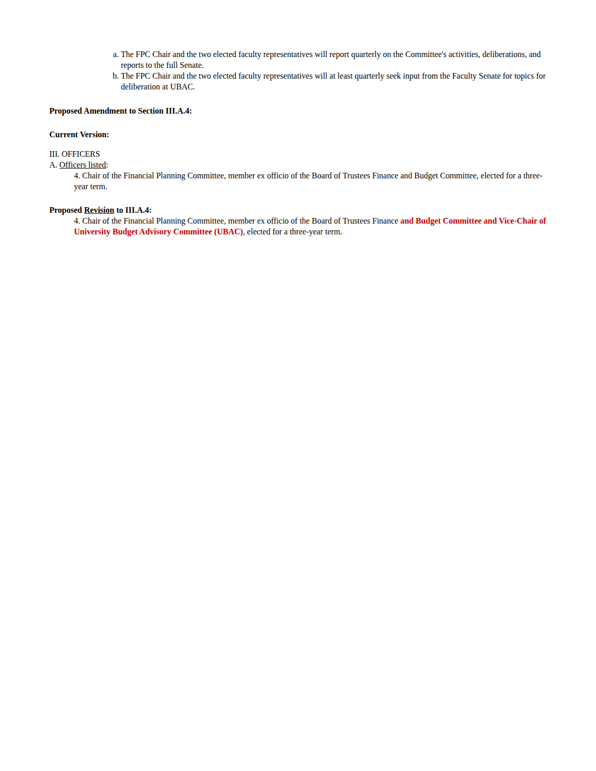The FPC Chair and the two elected faculty representatives will report quarterly on the Committee's activities, deliberations, and reports to the full Senate.
The FPC Chair and the two elected faculty representatives will at least quarterly seek input from the Faculty Senate for topics for deliberation at UBAC.
Proposed Amendment to Section III.A.4:
Current Version:
III. OFFICERS
A. Officers listed:
4. Chair of the Financial Planning Committee, member ex officio of the Board of Trustees Finance and Budget Committee, elected for a three-year term.
Proposed Revision to III.A.4:
4. Chair of the Financial Planning Committee, member ex officio of the Board of Trustees Finance and Budget Committee and Vice-Chair of University Budget Advisory Committee (UBAC), elected for a three-year term.